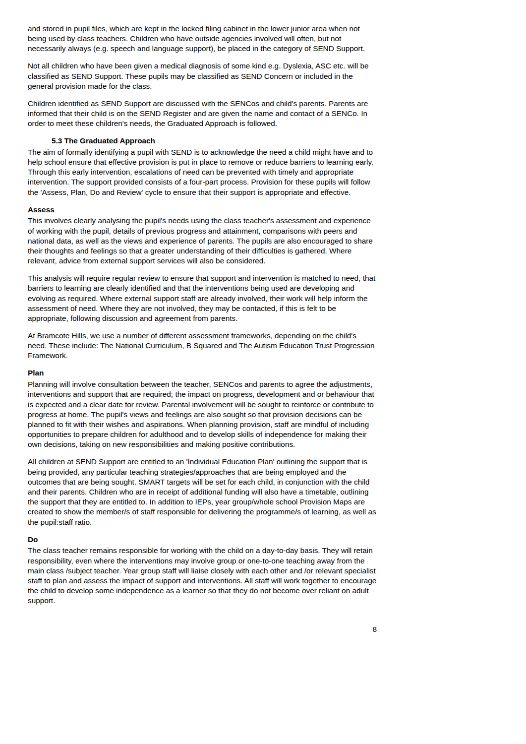and stored in pupil files, which are kept in the locked filing cabinet in the lower junior area when not being used by class teachers. Children who have outside agencies involved will often, but not necessarily always (e.g. speech and language support), be placed in the category of SEND Support.
Not all children who have been given a medical diagnosis of some kind e.g. Dyslexia, ASC etc. will be classified as SEND Support. These pupils may be classified as SEND Concern or included in the general provision made for the class.
Children identified as SEND Support are discussed with the SENCos and child's parents. Parents are informed that their child is on the SEND Register and are given the name and contact of a SENCo. In order to meet these children's needs, the Graduated Approach is followed.
5.3 The Graduated Approach
The aim of formally identifying a pupil with SEND is to acknowledge the need a child might have and to help school ensure that effective provision is put in place to remove or reduce barriers to learning early. Through this early intervention, escalations of need can be prevented with timely and appropriate intervention. The support provided consists of a four-part process. Provision for these pupils will follow the 'Assess, Plan, Do and Review' cycle to ensure that their support is appropriate and effective.
Assess
This involves clearly analysing the pupil's needs using the class teacher's assessment and experience of working with the pupil, details of previous progress and attainment, comparisons with peers and national data, as well as the views and experience of parents. The pupils are also encouraged to share their thoughts and feelings so that a greater understanding of their difficulties is gathered. Where relevant, advice from external support services will also be considered.
This analysis will require regular review to ensure that support and intervention is matched to need, that barriers to learning are clearly identified and that the interventions being used are developing and evolving as required. Where external support staff are already involved, their work will help inform the assessment of need. Where they are not involved, they may be contacted, if this is felt to be appropriate, following discussion and agreement from parents.
At Bramcote Hills, we use a number of different assessment frameworks, depending on the child's need. These include: The National Curriculum, B Squared and The Autism Education Trust Progression Framework.
Plan
Planning will involve consultation between the teacher, SENCos and parents to agree the adjustments, interventions and support that are required; the impact on progress, development and or behaviour that is expected and a clear date for review. Parental involvement will be sought to reinforce or contribute to progress at home. The pupil's views and feelings are also sought so that provision decisions can be planned to fit with their wishes and aspirations. When planning provision, staff are mindful of including opportunities to prepare children for adulthood and to develop skills of independence for making their own decisions, taking on new responsibilities and making positive contributions.
All children at SEND Support are entitled to an 'Individual Education Plan' outlining the support that is being provided, any particular teaching strategies/approaches that are being employed and the outcomes that are being sought. SMART targets will be set for each child, in conjunction with the child and their parents. Children who are in receipt of additional funding will also have a timetable, outlining the support that they are entitled to. In addition to IEPs, year group/whole school Provision Maps are created to show the member/s of staff responsible for delivering the programme/s of learning, as well as the pupil:staff ratio.
Do
The class teacher remains responsible for working with the child on a day-to-day basis. They will retain responsibility, even where the interventions may involve group or one-to-one teaching away from the main class /subject teacher. Year group staff will liaise closely with each other and /or relevant specialist staff to plan and assess the impact of support and interventions. All staff will work together to encourage the child to develop some independence as a learner so that they do not become over reliant on adult support.
8